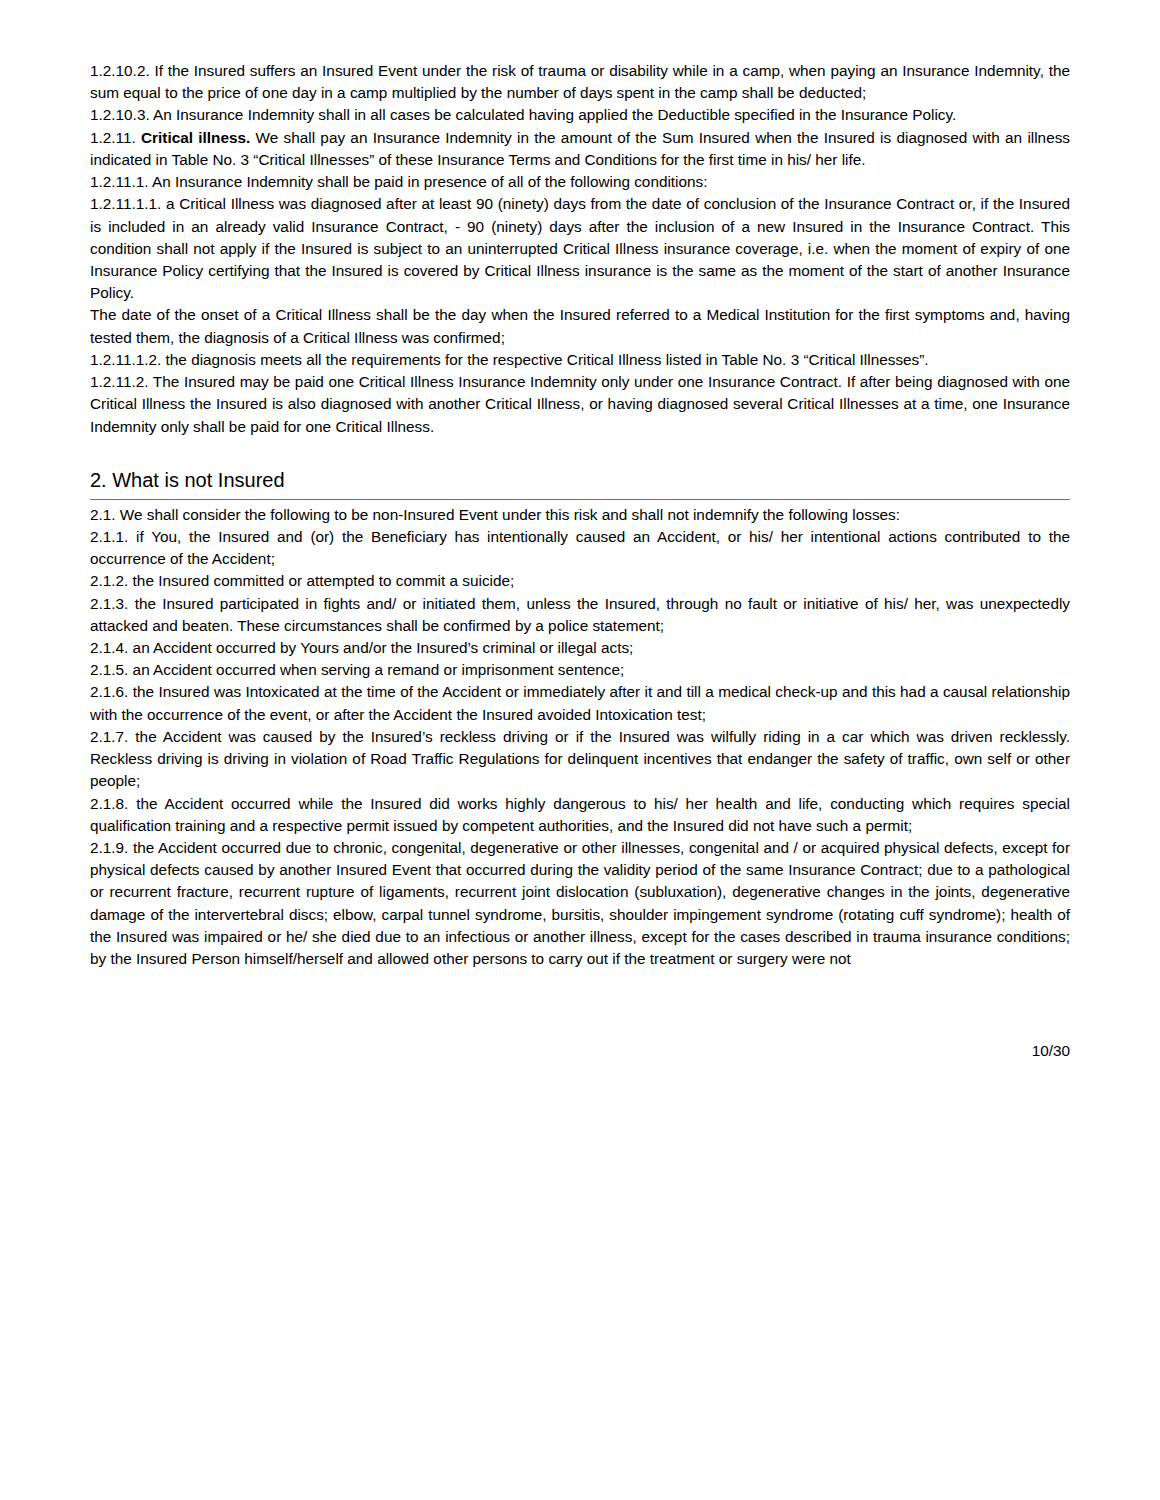1.2.10.2. If the Insured suffers an Insured Event under the risk of trauma or disability while in a camp, when paying an Insurance Indemnity, the sum equal to the price of one day in a camp multiplied by the number of days spent in the camp shall be deducted;
1.2.10.3. An Insurance Indemnity shall in all cases be calculated having applied the Deductible specified in the Insurance Policy.
1.2.11. Critical illness. We shall pay an Insurance Indemnity in the amount of the Sum Insured when the Insured is diagnosed with an illness indicated in Table No. 3 “Critical Illnesses” of these Insurance Terms and Conditions for the first time in his/ her life.
1.2.11.1. An Insurance Indemnity shall be paid in presence of all of the following conditions:
1.2.11.1.1. a Critical Illness was diagnosed after at least 90 (ninety) days from the date of conclusion of the Insurance Contract or, if the Insured is included in an already valid Insurance Contract, - 90 (ninety) days after the inclusion of a new Insured in the Insurance Contract. This condition shall not apply if the Insured is subject to an uninterrupted Critical Illness insurance coverage, i.e. when the moment of expiry of one Insurance Policy certifying that the Insured is covered by Critical Illness insurance is the same as the moment of the start of another Insurance Policy.
The date of the onset of a Critical Illness shall be the day when the Insured referred to a Medical Institution for the first symptoms and, having tested them, the diagnosis of a Critical Illness was confirmed;
1.2.11.1.2. the diagnosis meets all the requirements for the respective Critical Illness listed in Table No. 3 “Critical Illnesses”.
1.2.11.2. The Insured may be paid one Critical Illness Insurance Indemnity only under one Insurance Contract. If after being diagnosed with one Critical Illness the Insured is also diagnosed with another Critical Illness, or having diagnosed several Critical Illnesses at a time, one Insurance Indemnity only shall be paid for one Critical Illness.
2. What is not Insured
2.1. We shall consider the following to be non-Insured Event under this risk and shall not indemnify the following losses:
2.1.1. if You, the Insured and (or) the Beneficiary has intentionally caused an Accident, or his/ her intentional actions contributed to the occurrence of the Accident;
2.1.2. the Insured committed or attempted to commit a suicide;
2.1.3. the Insured participated in fights and/ or initiated them, unless the Insured, through no fault or initiative of his/ her, was unexpectedly attacked and beaten. These circumstances shall be confirmed by a police statement;
2.1.4. an Accident occurred by Yours and/or the Insured’s criminal or illegal acts;
2.1.5. an Accident occurred when serving a remand or imprisonment sentence;
2.1.6. the Insured was Intoxicated at the time of the Accident or immediately after it and till a medical check-up and this had a causal relationship with the occurrence of the event, or after the Accident the Insured avoided Intoxication test;
2.1.7. the Accident was caused by the Insured’s reckless driving or if the Insured was wilfully riding in a car which was driven recklessly. Reckless driving is driving in violation of Road Traffic Regulations for delinquent incentives that endanger the safety of traffic, own self or other people;
2.1.8. the Accident occurred while the Insured did works highly dangerous to his/ her health and life, conducting which requires special qualification training and a respective permit issued by competent authorities, and the Insured did not have such a permit;
2.1.9. the Accident occurred due to chronic, congenital, degenerative or other illnesses, congenital and / or acquired physical defects, except for physical defects caused by another Insured Event that occurred during the validity period of the same Insurance Contract; due to a pathological or recurrent fracture, recurrent rupture of ligaments, recurrent joint dislocation (subluxation), degenerative changes in the joints, degenerative damage of the intervertebral discs; elbow, carpal tunnel syndrome, bursitis, shoulder impingement syndrome (rotating cuff syndrome); health of the Insured was impaired or he/ she died due to an infectious or another illness, except for the cases described in trauma insurance conditions; by the Insured Person himself/herself and allowed other persons to carry out if the treatment or surgery were not
10/30